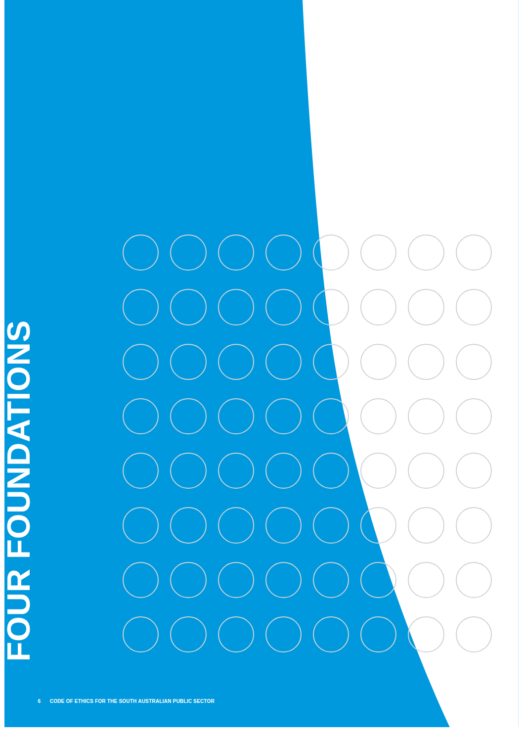FOUR FOUNDATIONS
6 Code of Ethics for the South Australian Public Sector